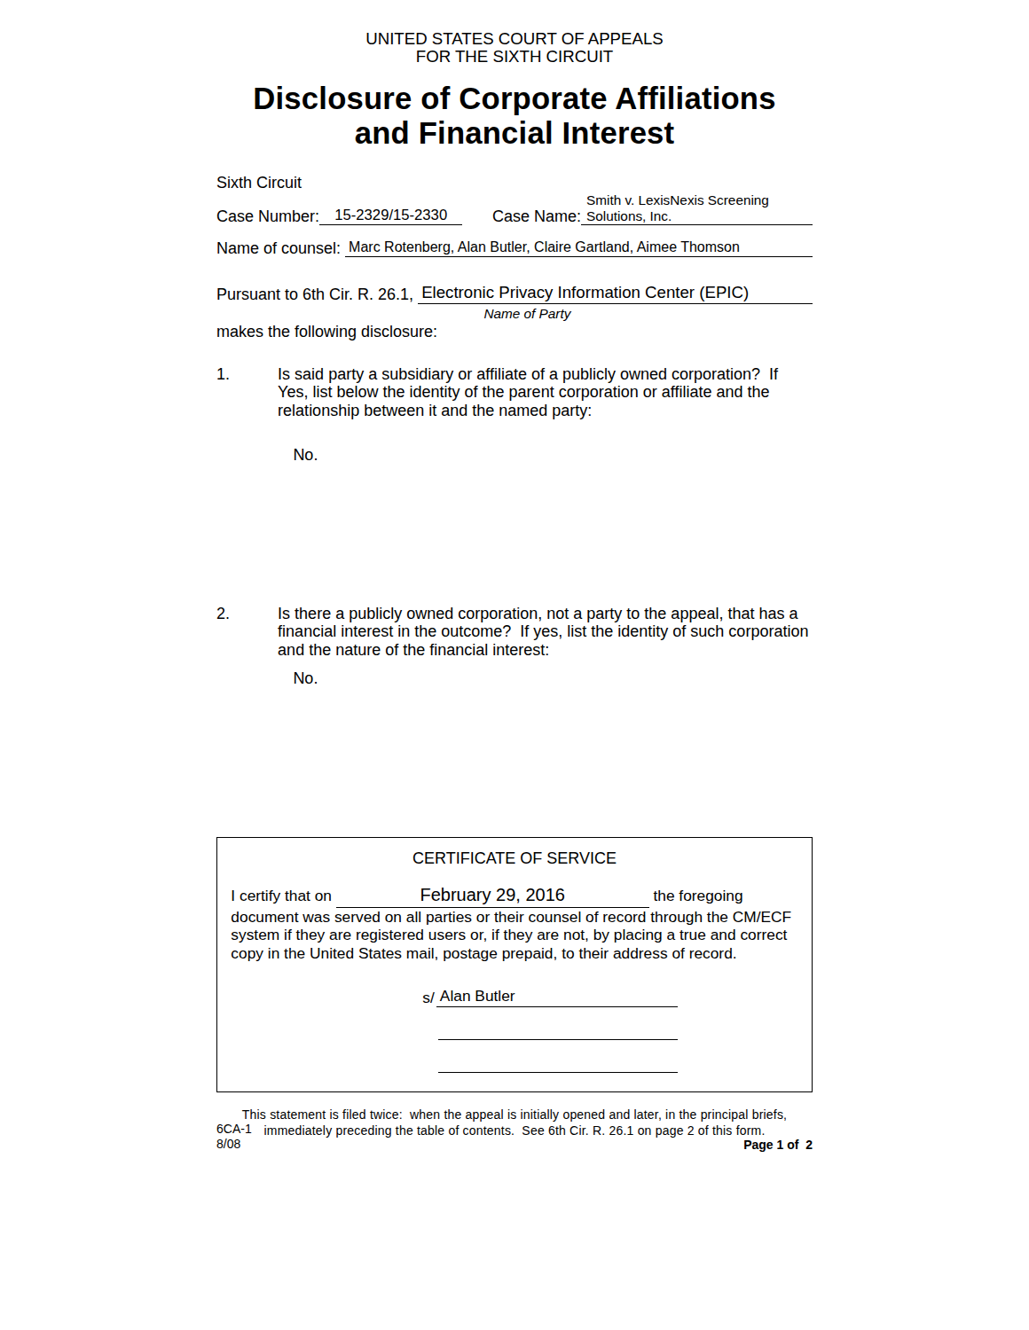UNITED STATES COURT OF APPEALS
FOR THE SIXTH CIRCUIT
Disclosure of Corporate Affiliations
and Financial Interest
Sixth Circuit
Case Number: 15-2329/15-2330 Case Name: Smith v. LexisNexis Screening Solutions, Inc.
Name of counsel: Marc Rotenberg, Alan Butler, Claire Gartland, Aimee Thomson
Pursuant to 6th Cir. R. 26.1, Electronic Privacy Information Center (EPIC)
Name of Party
makes the following disclosure:
1.
Is said party a subsidiary or affiliate of a publicly owned corporation? If Yes, list below the identity of the parent corporation or affiliate and the relationship between it and the named party:
No.
2.
Is there a publicly owned corporation, not a party to the appeal, that has a financial interest in the outcome? If yes, list the identity of such corporation and the nature of the financial interest:
No.
CERTIFICATE OF SERVICE
I certify that on February 29, 2016 the foregoing document was served on all parties or their counsel of record through the CM/ECF system if they are registered users or, if they are not, by placing a true and correct copy in the United States mail, postage prepaid, to their address of record.
s/ Alan Butler
This statement is filed twice: when the appeal is initially opened and later, in the principal briefs,
immediately preceding the table of contents. See 6th Cir. R. 26.1 on page 2 of this form.
6CA-1
8/08
Page 1 of 2